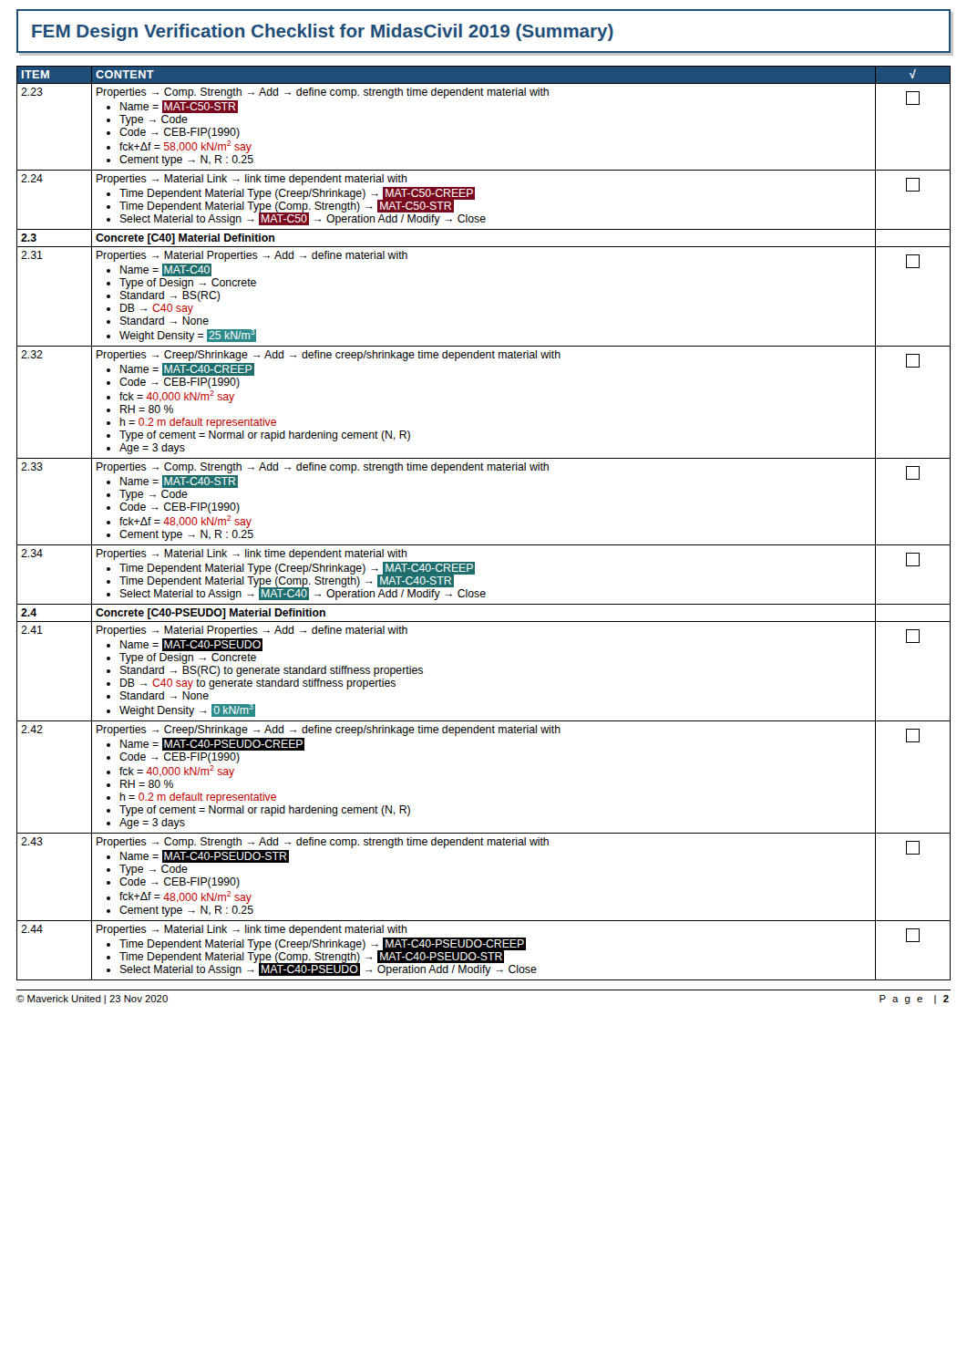FEM Design Verification Checklist for MidasCivil 2019 (Summary)
| ITEM | CONTENT | √ |
| --- | --- | --- |
| 2.23 | Properties → Comp. Strength → Add → define comp. strength time dependent material with Name = MAT-C50-STR Type → Code Code → CEB-FIP(1990) fck+Δf = 58,000 kN/m 2 say Cement type → N, R : 0.25 | |
| 2.24 | Properties → Material Link → link time dependent material with Time Dependent Material Type (Creep/Shrinkage) → MAT-C50-CREEP Time Dependent Material Type (Comp. Strength) → MAT-C50-STR Select Material to Assign → MAT-C50 → Operation Add / Modify → Close | |
| 2.3 | Concrete [C40] Material Definition | |
| 2.31 | Properties → Material Properties → Add → define material with Name = MAT-C40 Type of Design → Concrete Standard → BS(RC) DB → C40 say Standard → None Weight Density = 25 kN/m 3 | |
| 2.32 | Properties → Creep/Shrinkage → Add → define creep/shrinkage time dependent material with Name = MAT-C40-CREEP Code → CEB-FIP(1990) fck = 40,000 kN/m 2 say RH = 80 % h = 0.2 m default representative Type of cement = Normal or rapid hardening cement (N, R) Age = 3 days | |
| 2.33 | Properties → Comp. Strength → Add → define comp. strength time dependent material with Name = MAT-C40-STR Type → Code Code → CEB-FIP(1990) fck+Δf = 48,000 kN/m 2 say Cement type → N, R : 0.25 | |
| 2.34 | Properties → Material Link → link time dependent material with Time Dependent Material Type (Creep/Shrinkage) → MAT-C40-CREEP Time Dependent Material Type (Comp. Strength) → MAT-C40-STR Select Material to Assign → MAT-C40 → Operation Add / Modify → Close | |
| 2.4 | Concrete [C40-PSEUDO] Material Definition | |
| 2.41 | Properties → Material Properties → Add → define material with Name = MAT-C40-PSEUDO Type of Design → Concrete Standard → BS(RC) to generate standard stiffness properties DB → C40 say to generate standard stiffness properties Standard → None Weight Density → 0 kN/m 3 | |
| 2.42 | Properties → Creep/Shrinkage → Add → define creep/shrinkage time dependent material with Name = MAT-C40-PSEUDO-CREEP Code → CEB-FIP(1990) fck = 40,000 kN/m 2 say RH = 80 % h = 0.2 m default representative Type of cement = Normal or rapid hardening cement (N, R) Age = 3 days | |
| 2.43 | Properties → Comp. Strength → Add → define comp. strength time dependent material with Name = MAT-C40-PSEUDO-STR Type → Code Code → CEB-FIP(1990) fck+Δf = 48,000 kN/m 2 say Cement type → N, R : 0.25 | |
| 2.44 | Properties → Material Link → link time dependent material with Time Dependent Material Type (Creep/Shrinkage) → MAT-C40-PSEUDO-CREEP Time Dependent Material Type (Comp. Strength) → MAT-C40-PSEUDO-STR Select Material to Assign → MAT-C40-PSEUDO → Operation Add / Modify → Close | |
© Maverick United | 23 Nov 2020
P a g e | 2